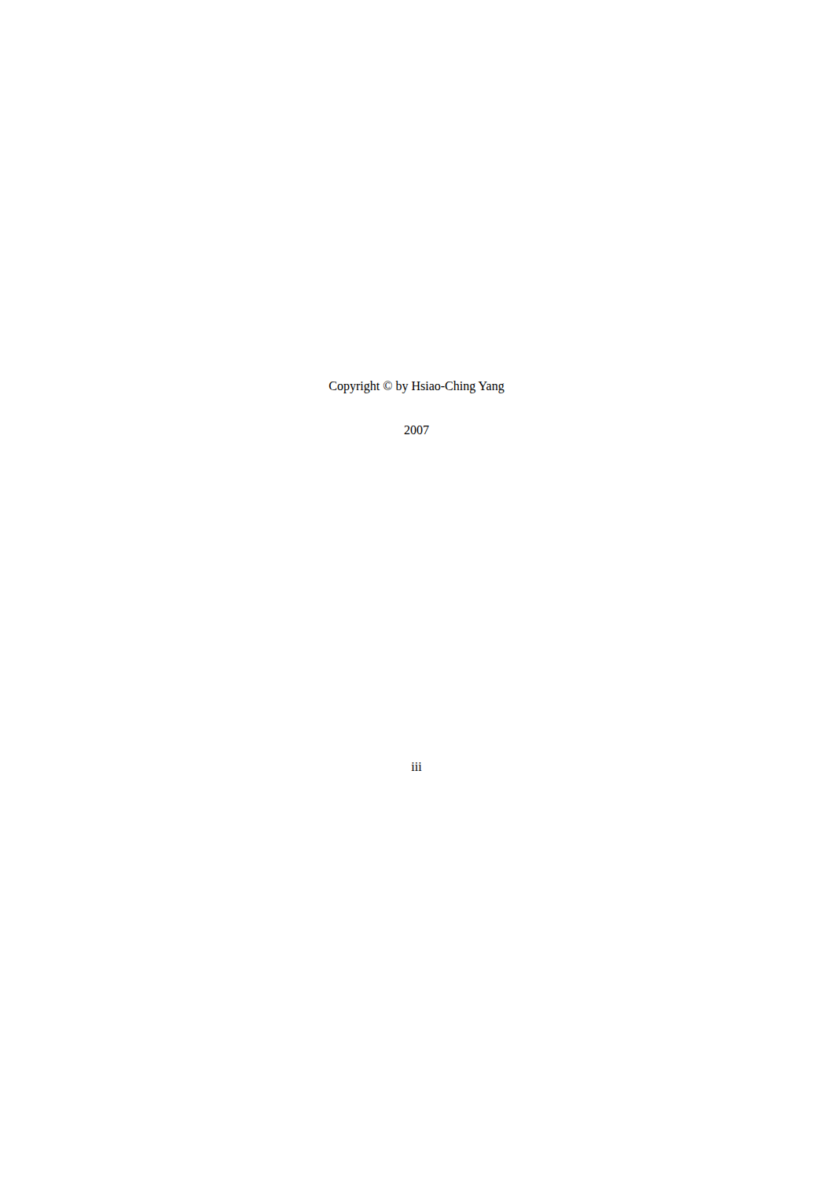Copyright © by Hsiao-Ching Yang
2007
iii